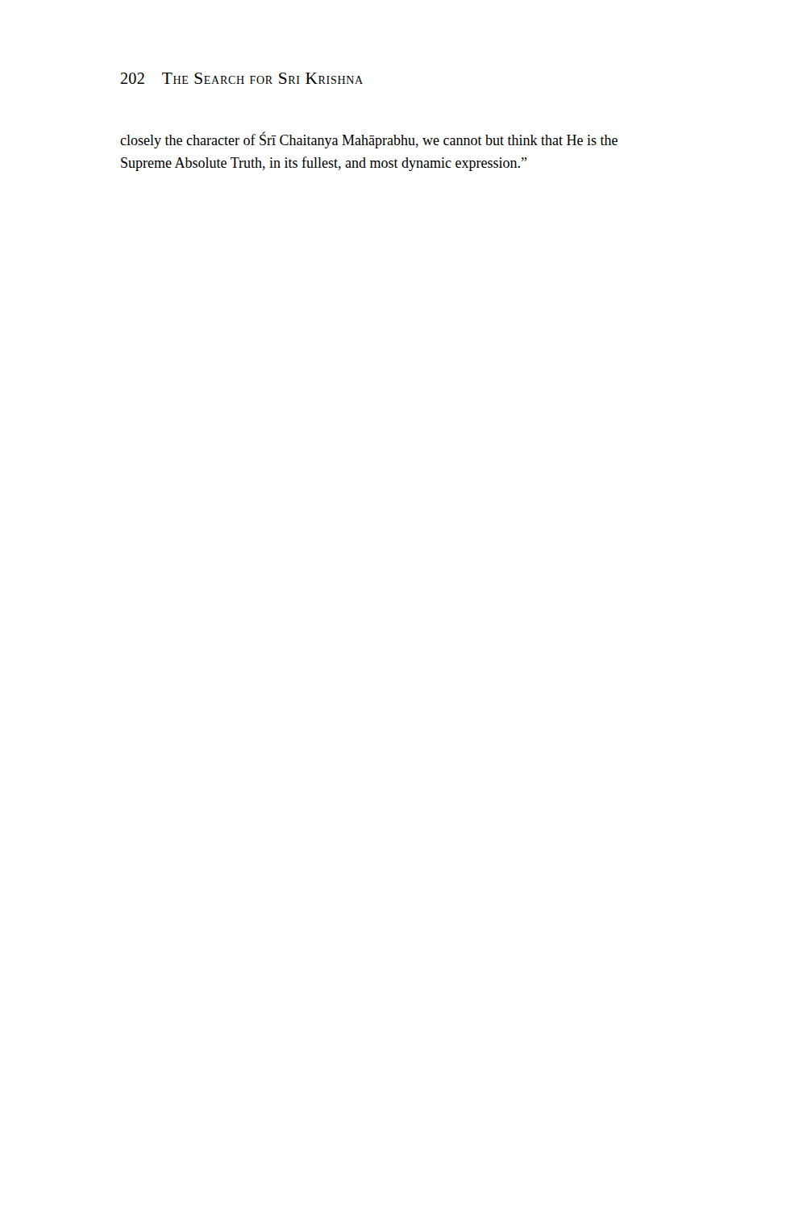202 The Search for Sri Krishna
closely the character of Śrī Chaitanya Mahāprabhu, we cannot but think that He is the Supreme Absolute Truth, in its fullest, and most dynamic expression.”